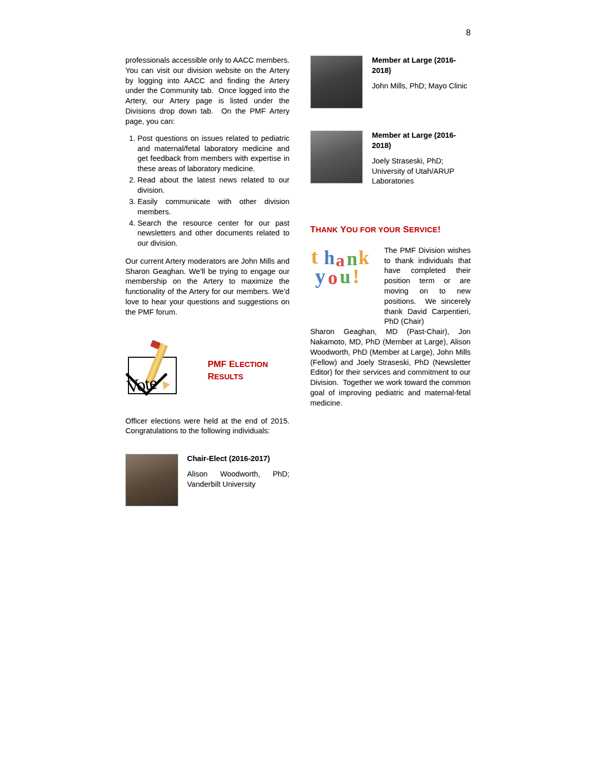8
professionals accessible only to AACC members. You can visit our division website on the Artery by logging into AACC and finding the Artery under the Community tab. Once logged into the Artery, our Artery page is listed under the Divisions drop down tab. On the PMF Artery page, you can:
Post questions on issues related to pediatric and maternal/fetal laboratory medicine and get feedback from members with expertise in these areas of laboratory medicine.
Read about the latest news related to our division.
Easily communicate with other division members.
Search the resource center for our past newsletters and other documents related to our division.
Our current Artery moderators are John Mills and Sharon Geaghan. We’ll be trying to engage our membership on the Artery to maximize the functionality of the Artery for our members. We’d love to hear your questions and suggestions on the PMF forum.
Vote
PMF ELECTION RESULTS
Officer elections were held at the end of 2015. Congratulations to the following individuals:
Chair-Elect (2016-2017)
Alison Woodworth, PhD; Vanderbilt University
Member at Large (2016-2018)
John Mills, PhD; Mayo Clinic
Member at Large (2016-2018)
Joely Straseski, PhD; University of Utah/ARUP Laboratories
THANK YOU FOR YOUR SERVICE!
t h a n k y o u !
The PMF Division wishes to thank individuals that have completed their position term or are moving on to new positions. We sincerely thank David Carpentieri, PhD (Chair)
Sharon Geaghan, MD (Past-Chair), Jon Nakamoto, MD, PhD (Member at Large), Alison Woodworth, PhD (Member at Large), John Mills (Fellow) and Joely Straseski, PhD (Newsletter Editor) for their services and commitment to our Division. Together we work toward the common goal of improving pediatric and maternal-fetal medicine.